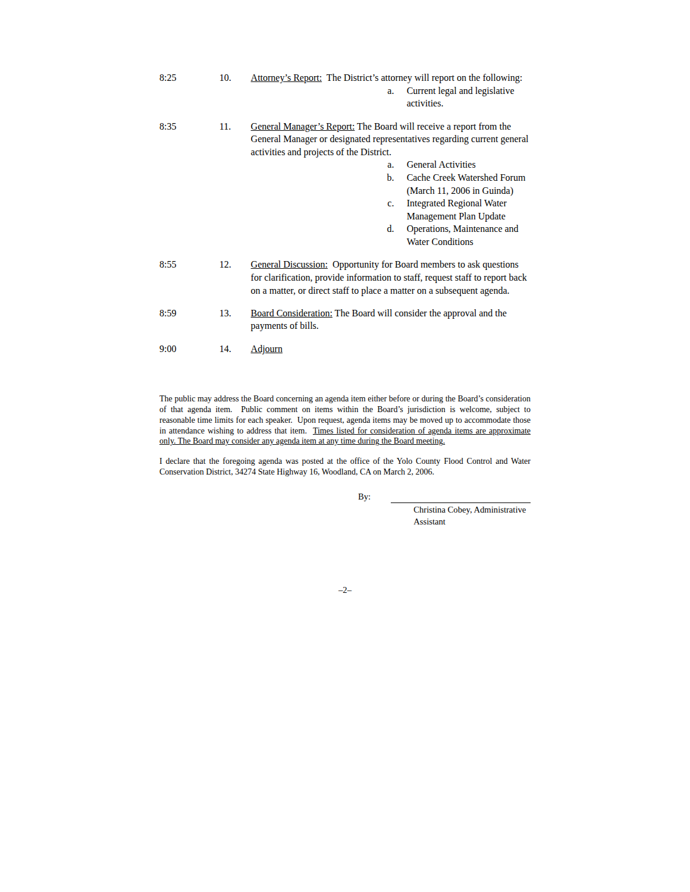| 8:25 | 10. | Attorney’s Report: The District’s attorney will report on the following: Current legal and legislative activities. |
| 8:35 | 11. | General Manager’s Report: The Board will receive a report from the General Manager or designated representatives regarding current general activities and projects of the District. General Activities Cache Creek Watershed Forum (March 11, 2006 in Guinda) Integrated Regional Water Management Plan Update Operations, Maintenance and Water Conditions |
| 8:55 | 12. | General Discussion: Opportunity for Board members to ask questions for clarification, provide information to staff, request staff to report back on a matter, or direct staff to place a matter on a subsequent agenda. |
| 8:59 | 13. | Board Consideration: The Board will consider the approval and the payments of bills. |
| 9:00 | 14. | Adjourn |
The public may address the Board concerning an agenda item either before or during the Board’s consideration of that agenda item. Public comment on items within the Board’s jurisdiction is welcome, subject to reasonable time limits for each speaker. Upon request, agenda items may be moved up to accommodate those in attendance wishing to address that item. Times listed for consideration of agenda items are approximate only. The Board may consider any agenda item at any time during the Board meeting.
I declare that the foregoing agenda was posted at the office of the Yolo County Flood Control and Water Conservation District, 34274 State Highway 16, Woodland, CA on March 2, 2006.
By:
Christina Cobey, Administrative Assistant
–2–